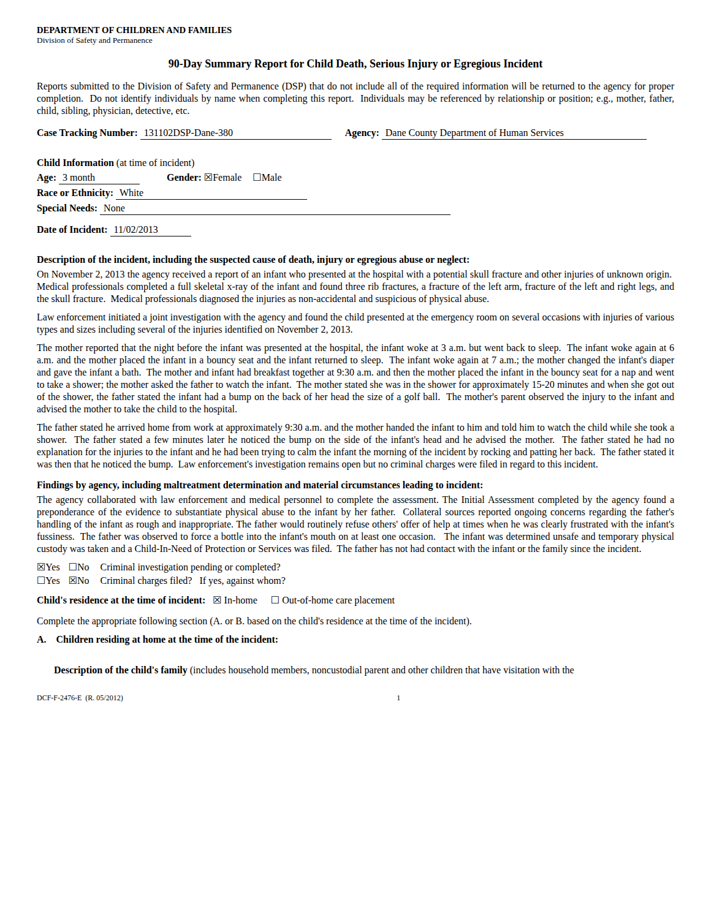DEPARTMENT OF CHILDREN AND FAMILIES
Division of Safety and Permanence
90-Day Summary Report for Child Death, Serious Injury or Egregious Incident
Reports submitted to the Division of Safety and Permanence (DSP) that do not include all of the required information will be returned to the agency for proper completion. Do not identify individuals by name when completing this report. Individuals may be referenced by relationship or position; e.g., mother, father, child, sibling, physician, detective, etc.
Case Tracking Number: 131102DSP-Dane-380 Agency: Dane County Department of Human Services
Child Information (at time of incident)
Age: 3 month Gender: ☒Female ☐Male
Race or Ethnicity: White
Special Needs: None
Date of Incident: 11/02/2013
Description of the incident, including the suspected cause of death, injury or egregious abuse or neglect:
On November 2, 2013 the agency received a report of an infant who presented at the hospital with a potential skull fracture and other injuries of unknown origin. Medical professionals completed a full skeletal x-ray of the infant and found three rib fractures, a fracture of the left arm, fracture of the left and right legs, and the skull fracture. Medical professionals diagnosed the injuries as non-accidental and suspicious of physical abuse.
Law enforcement initiated a joint investigation with the agency and found the child presented at the emergency room on several occasions with injuries of various types and sizes including several of the injuries identified on November 2, 2013.
The mother reported that the night before the infant was presented at the hospital, the infant woke at 3 a.m. but went back to sleep. The infant woke again at 6 a.m. and the mother placed the infant in a bouncy seat and the infant returned to sleep. The infant woke again at 7 a.m.; the mother changed the infant's diaper and gave the infant a bath. The mother and infant had breakfast together at 9:30 a.m. and then the mother placed the infant in the bouncy seat for a nap and went to take a shower; the mother asked the father to watch the infant. The mother stated she was in the shower for approximately 15-20 minutes and when she got out of the shower, the father stated the infant had a bump on the back of her head the size of a golf ball. The mother's parent observed the injury to the infant and advised the mother to take the child to the hospital.
The father stated he arrived home from work at approximately 9:30 a.m. and the mother handed the infant to him and told him to watch the child while she took a shower. The father stated a few minutes later he noticed the bump on the side of the infant's head and he advised the mother. The father stated he had no explanation for the injuries to the infant and he had been trying to calm the infant the morning of the incident by rocking and patting her back. The father stated it was then that he noticed the bump. Law enforcement's investigation remains open but no criminal charges were filed in regard to this incident.
Findings by agency, including maltreatment determination and material circumstances leading to incident:
The agency collaborated with law enforcement and medical personnel to complete the assessment. The Initial Assessment completed by the agency found a preponderance of the evidence to substantiate physical abuse to the infant by her father. Collateral sources reported ongoing concerns regarding the father's handling of the infant as rough and inappropriate. The father would routinely refuse others' offer of help at times when he was clearly frustrated with the infant's fussiness. The father was observed to force a bottle into the infant's mouth on at least one occasion. The infant was determined unsafe and temporary physical custody was taken and a Child-In-Need of Protection or Services was filed. The father has not had contact with the infant or the family since the incident.
☒Yes ☐No Criminal investigation pending or completed?
☐Yes ☒No Criminal charges filed? If yes, against whom?
Child's residence at the time of incident: ☒ In-home ☐ Out-of-home care placement
Complete the appropriate following section (A. or B. based on the child's residence at the time of the incident).
A. Children residing at home at the time of the incident:
Description of the child's family (includes household members, noncustodial parent and other children that have visitation with the
DCF-F-2476-E (R. 05/2012) 1